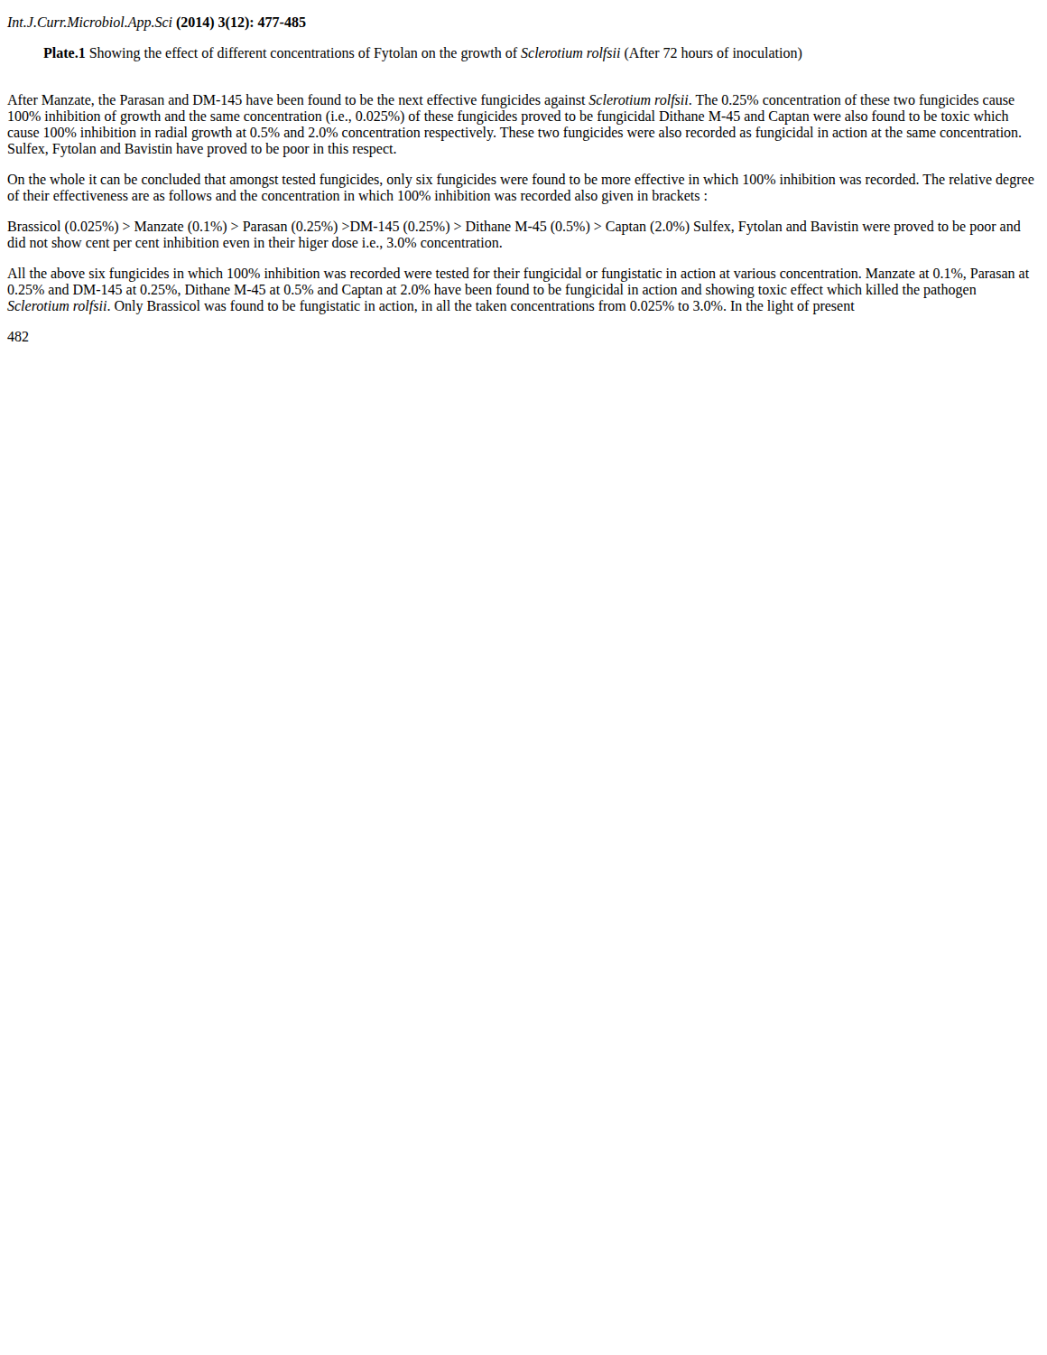Int.J.Curr.Microbiol.App.Sci (2014) 3(12): 477-485
Plate.1 Showing the effect of different concentrations of Fytolan on the growth of Sclerotium rolfsii (After 72 hours of inoculation)
After Manzate, the Parasan and DM-145 have been found to be the next effective fungicides against Sclerotium rolfsii. The 0.25% concentration of these two fungicides cause 100% inhibition of growth and the same concentration (i.e., 0.025%) of these fungicides proved to be fungicidal Dithane M-45 and Captan were also found to be toxic which cause 100% inhibition in radial growth at 0.5% and 2.0% concentration respectively. These two fungicides were also recorded as fungicidal in action at the same concentration. Sulfex, Fytolan and Bavistin have proved to be poor in this respect.
On the whole it can be concluded that amongst tested fungicides, only six fungicides were found to be more effective in which 100% inhibition was recorded. The relative degree of their effectiveness are as follows and the concentration in which 100% inhibition was recorded also given in brackets :
Brassicol (0.025%) > Manzate (0.1%) > Parasan (0.25%) >DM-145 (0.25%) > Dithane M-45 (0.5%) > Captan (2.0%) Sulfex, Fytolan and Bavistin were proved to be poor and did not show cent per cent inhibition even in their higer dose i.e., 3.0% concentration.
All the above six fungicides in which 100% inhibition was recorded were tested for their fungicidal or fungistatic in action at various concentration. Manzate at 0.1%, Parasan at 0.25% and DM-145 at 0.25%, Dithane M-45 at 0.5% and Captan at 2.0% have been found to be fungicidal in action and showing toxic effect which killed the pathogen Sclerotium rolfsii. Only Brassicol was found to be fungistatic in action, in all the taken concentrations from 0.025% to 3.0%. In the light of present
482